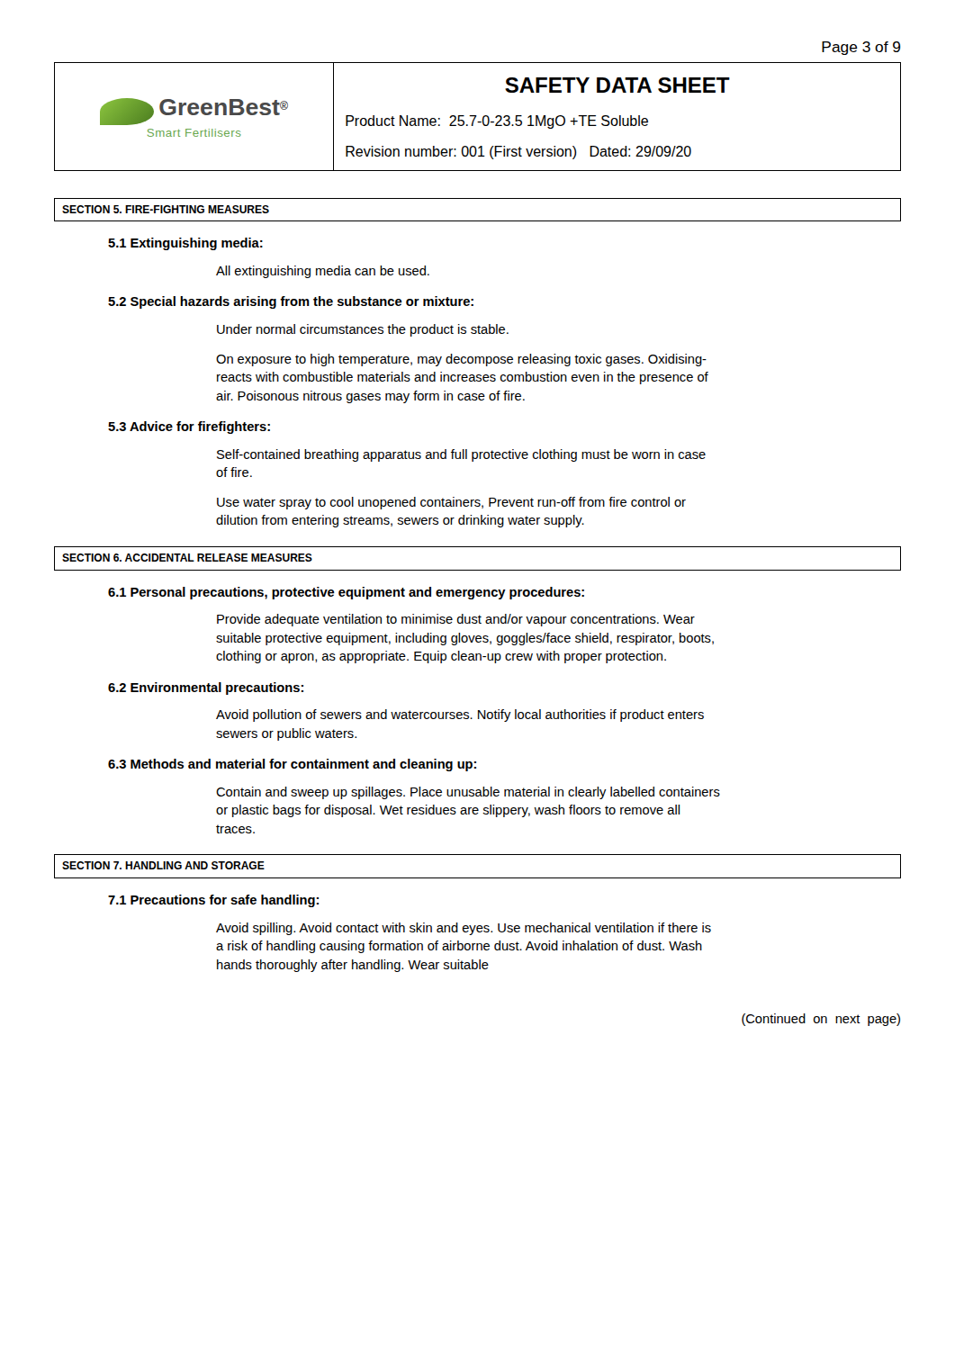Page 3 of 9
| GreenBest ® Smart Fertilisers | SAFETY DATA SHEET Product Name: 25.7-0-23.5 1MgO +TE Soluble Revision number: 001 (First version) Dated: 29/09/20 |
SECTION 5. FIRE-FIGHTING MEASURES
5.1 Extinguishing media:
All extinguishing media can be used.
5.2 Special hazards arising from the substance or mixture:
Under normal circumstances the product is stable.
On exposure to high temperature, may decompose releasing toxic gases. Oxidising-reacts with combustible materials and increases combustion even in the presence of air. Poisonous nitrous gases may form in case of fire.
5.3 Advice for firefighters:
Self-contained breathing apparatus and full protective clothing must be worn in case of fire.
Use water spray to cool unopened containers, Prevent run-off from fire control or dilution from entering streams, sewers or drinking water supply.
SECTION 6. ACCIDENTAL RELEASE MEASURES
6.1 Personal precautions, protective equipment and emergency procedures:
Provide adequate ventilation to minimise dust and/or vapour concentrations. Wear suitable protective equipment, including gloves, goggles/face shield, respirator, boots, clothing or apron, as appropriate. Equip clean-up crew with proper protection.
6.2 Environmental precautions:
Avoid pollution of sewers and watercourses. Notify local authorities if product enters sewers or public waters.
6.3 Methods and material for containment and cleaning up:
Contain and sweep up spillages. Place unusable material in clearly labelled containers or plastic bags for disposal. Wet residues are slippery, wash floors to remove all traces.
SECTION 7. HANDLING AND STORAGE
7.1 Precautions for safe handling:
Avoid spilling. Avoid contact with skin and eyes. Use mechanical ventilation if there is a risk of handling causing formation of airborne dust. Avoid inhalation of dust. Wash hands thoroughly after handling. Wear suitable
(Continued on next page)